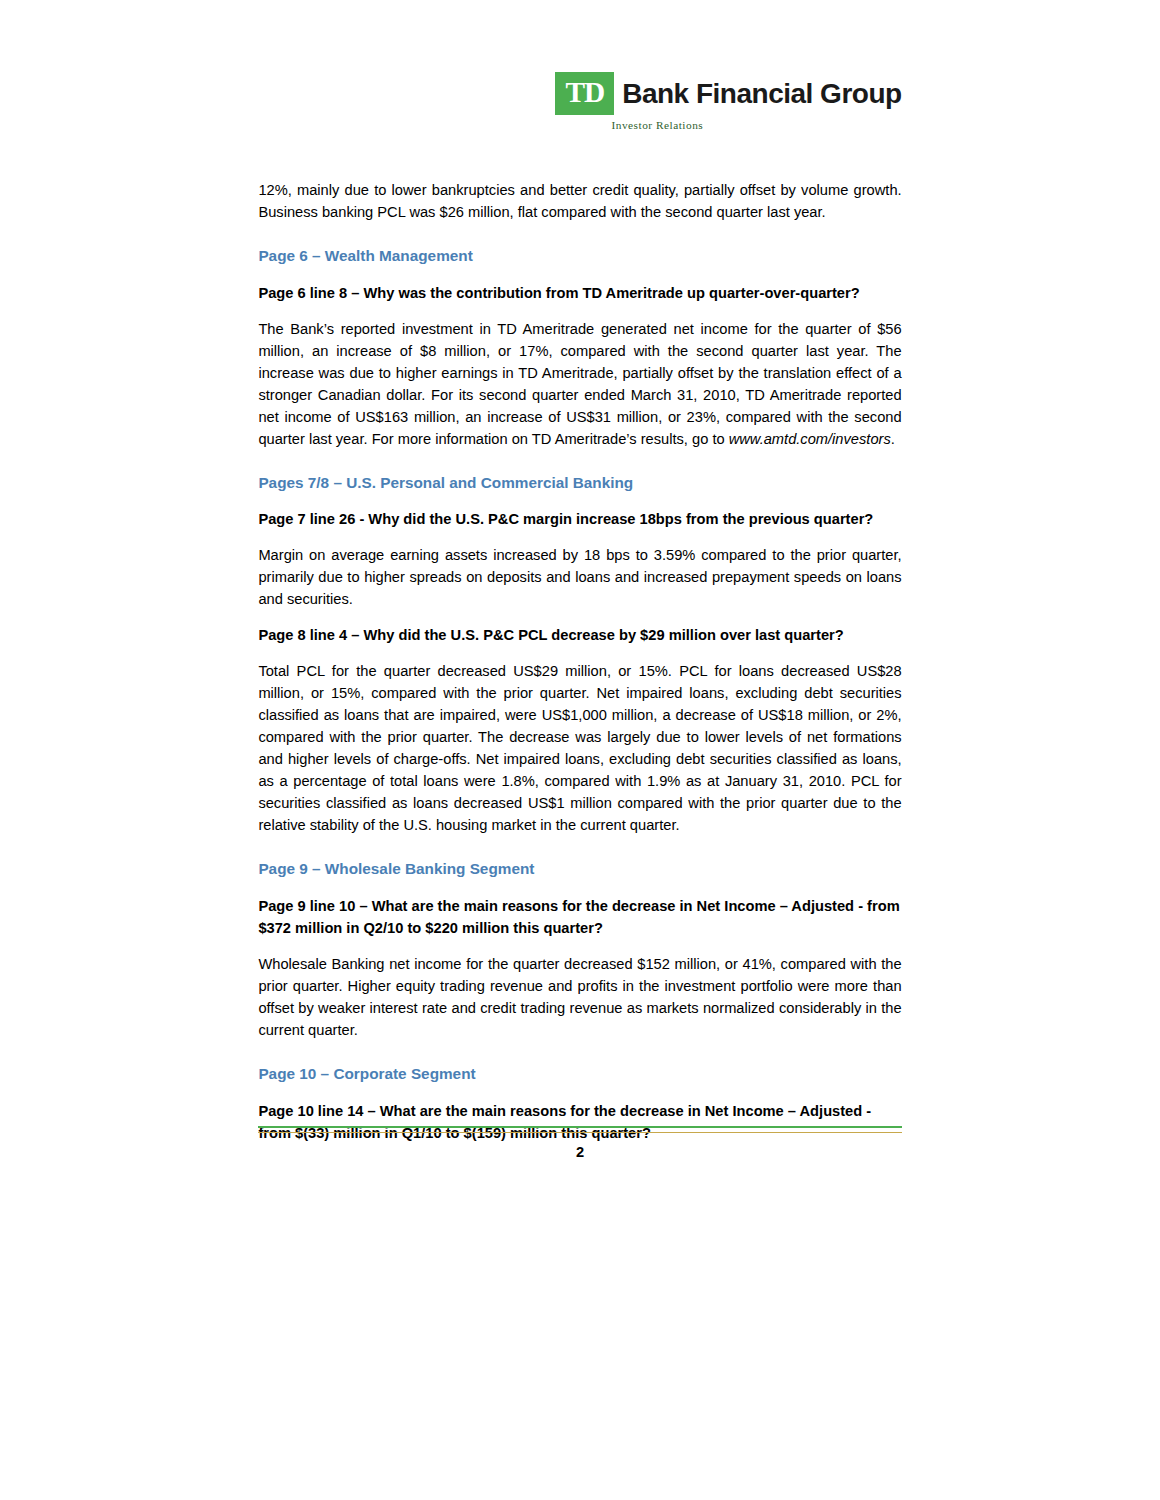TD Bank Financial Group
Investor Relations
12%, mainly due to lower bankruptcies and better credit quality, partially offset by volume growth. Business banking PCL was $26 million, flat compared with the second quarter last year.
Page 6 – Wealth Management
Page 6 line 8 – Why was the contribution from TD Ameritrade up quarter-over-quarter?
The Bank’s reported investment in TD Ameritrade generated net income for the quarter of $56 million, an increase of $8 million, or 17%, compared with the second quarter last year. The increase was due to higher earnings in TD Ameritrade, partially offset by the translation effect of a stronger Canadian dollar. For its second quarter ended March 31, 2010, TD Ameritrade reported net income of US$163 million, an increase of US$31 million, or 23%, compared with the second quarter last year. For more information on TD Ameritrade’s results, go to www.amtd.com/investors.
Pages 7/8 – U.S. Personal and Commercial Banking
Page 7 line 26 - Why did the U.S. P&C margin increase 18bps from the previous quarter?
Margin on average earning assets increased by 18 bps to 3.59% compared to the prior quarter, primarily due to higher spreads on deposits and loans and increased prepayment speeds on loans and securities.
Page 8 line 4 – Why did the U.S. P&C PCL decrease by $29 million over last quarter?
Total PCL for the quarter decreased US$29 million, or 15%. PCL for loans decreased US$28 million, or 15%, compared with the prior quarter. Net impaired loans, excluding debt securities classified as loans that are impaired, were US$1,000 million, a decrease of US$18 million, or 2%, compared with the prior quarter. The decrease was largely due to lower levels of net formations and higher levels of charge-offs. Net impaired loans, excluding debt securities classified as loans, as a percentage of total loans were 1.8%, compared with 1.9% as at January 31, 2010. PCL for securities classified as loans decreased US$1 million compared with the prior quarter due to the relative stability of the U.S. housing market in the current quarter.
Page 9 – Wholesale Banking Segment
Page 9 line 10 – What are the main reasons for the decrease in Net Income – Adjusted - from $372 million in Q2/10 to $220 million this quarter?
Wholesale Banking net income for the quarter decreased $152 million, or 41%, compared with the prior quarter. Higher equity trading revenue and profits in the investment portfolio were more than offset by weaker interest rate and credit trading revenue as markets normalized considerably in the current quarter.
Page 10 – Corporate Segment
Page 10 line 14 – What are the main reasons for the decrease in Net Income – Adjusted - from $(33) million in Q1/10 to $(159) million this quarter?
2